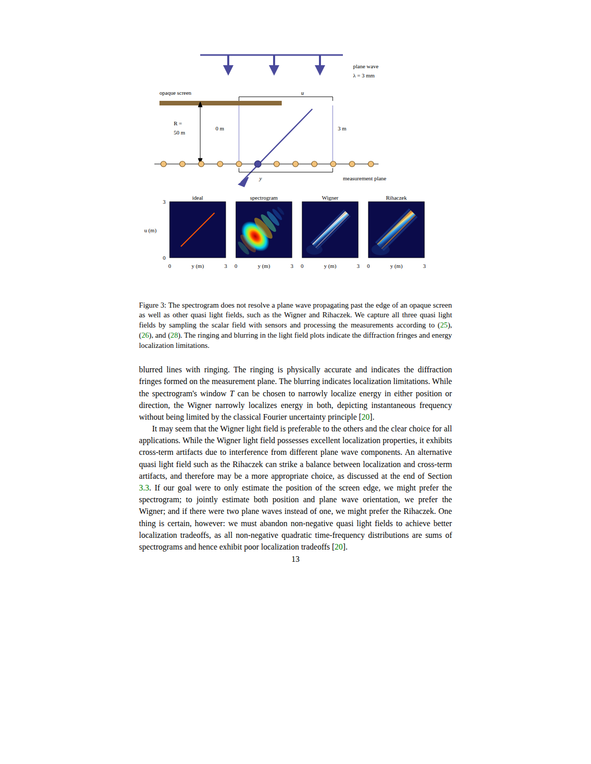plane wave λ = 3 mm opaque screen u R = 50 m 0 m 3 m y measurement plane ideal spectrogram Wigner Rihaczek 3 0 u (m) 0 y (m) 3 0 y (m) 3 0 y (m) 3 0 y (m) 3
Figure 3: The spectrogram does not resolve a plane wave propagating past the edge of an opaque screen as well as other quasi light fields, such as the Wigner and Rihaczek. We capture all three quasi light fields by sampling the scalar field with sensors and processing the measurements according to (25), (26), and (28). The ringing and blurring in the light field plots indicate the diffraction fringes and energy localization limitations.
blurred lines with ringing. The ringing is physically accurate and indicates the diffraction fringes formed on the measurement plane. The blurring indicates localization limitations. While the spectrogram's window T can be chosen to narrowly localize energy in either position or direction, the Wigner narrowly localizes energy in both, depicting instantaneous frequency without being limited by the classical Fourier uncertainty principle [20].
It may seem that the Wigner light field is preferable to the others and the clear choice for all applications. While the Wigner light field possesses excellent localization properties, it exhibits cross-term artifacts due to interference from different plane wave components. An alternative quasi light field such as the Rihaczek can strike a balance between localization and cross-term artifacts, and therefore may be a more appropriate choice, as discussed at the end of Section 3.3. If our goal were to only estimate the position of the screen edge, we might prefer the spectrogram; to jointly estimate both position and plane wave orientation, we prefer the Wigner; and if there were two plane waves instead of one, we might prefer the Rihaczek. One thing is certain, however: we must abandon non-negative quasi light fields to achieve better localization tradeoffs, as all non-negative quadratic time-frequency distributions are sums of spectrograms and hence exhibit poor localization tradeoffs [20].
13